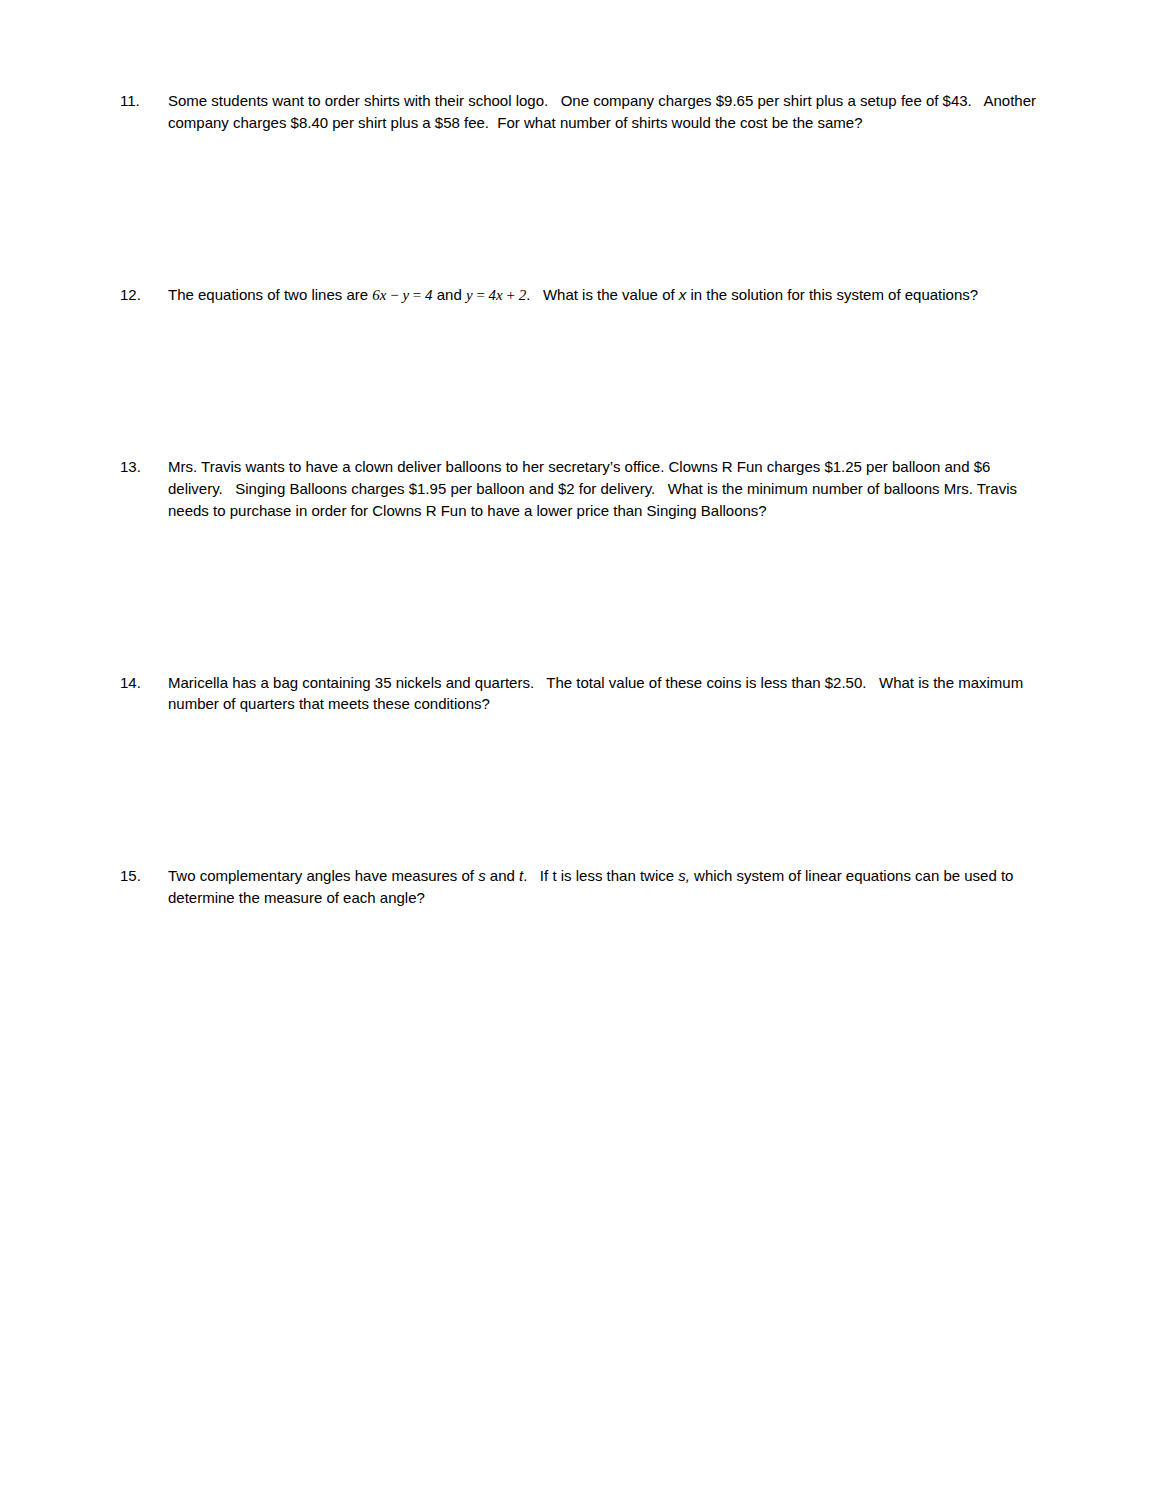11. Some students want to order shirts with their school logo. One company charges $9.65 per shirt plus a setup fee of $43. Another company charges $8.40 per shirt plus a $58 fee. For what number of shirts would the cost be the same?
12. The equations of two lines are 6x − y = 4 and y = 4x + 2. What is the value of x in the solution for this system of equations?
13. Mrs. Travis wants to have a clown deliver balloons to her secretary’s office. Clowns R Fun charges $1.25 per balloon and $6 delivery. Singing Balloons charges $1.95 per balloon and $2 for delivery. What is the minimum number of balloons Mrs. Travis needs to purchase in order for Clowns R Fun to have a lower price than Singing Balloons?
14. Maricella has a bag containing 35 nickels and quarters. The total value of these coins is less than $2.50. What is the maximum number of quarters that meets these conditions?
15. Two complementary angles have measures of s and t. If t is less than twice s, which system of linear equations can be used to determine the measure of each angle?